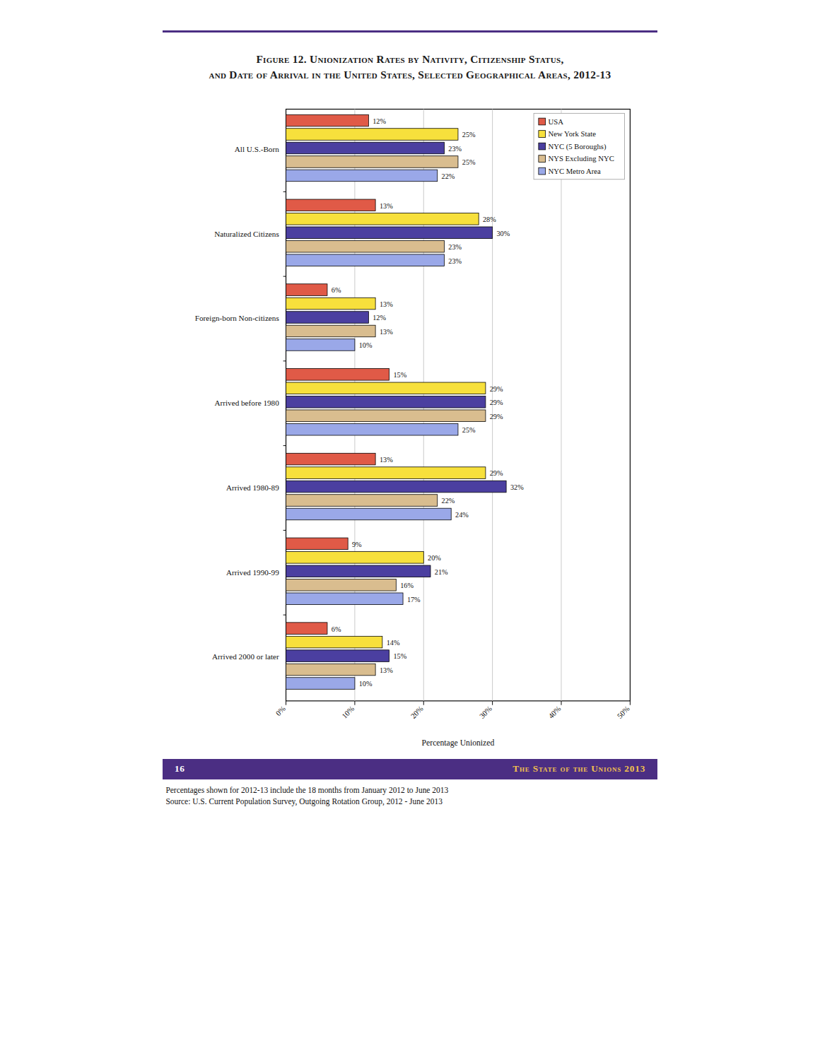Figure 12. Unionization Rates by Nativity, Citizenship Status,
and Date of Arrival in the United States, Selected Geographical Areas, 2012-13
12% 25% 23% 25% 22% All U.S.-Born 13% 28% 30% 23% 23% Naturalized Citizens 6% 13% 12% 13% 10% Foreign-born Non-citizens 15% 29% 29% 29% 25% Arrived before 1980 13% 29% 32% 22% 24% Arrived 1980-89 9% 20% 21% 16% 17% Arrived 1990-99 6% 14% 15% 13% 10% Arrived 2000 or later 0% 10% 20% 30% 40% 50% Percentage Unionized USA New York State NYC (5 Boroughs) NYS Excluding NYC NYC Metro Area
Percentages shown for 2012-13 include the 18 months from January 2012 to June 2013
Source: U.S. Current Population Survey, Outgoing Rotation Group, 2012 - June 2013
16
The State of the Unions 2013